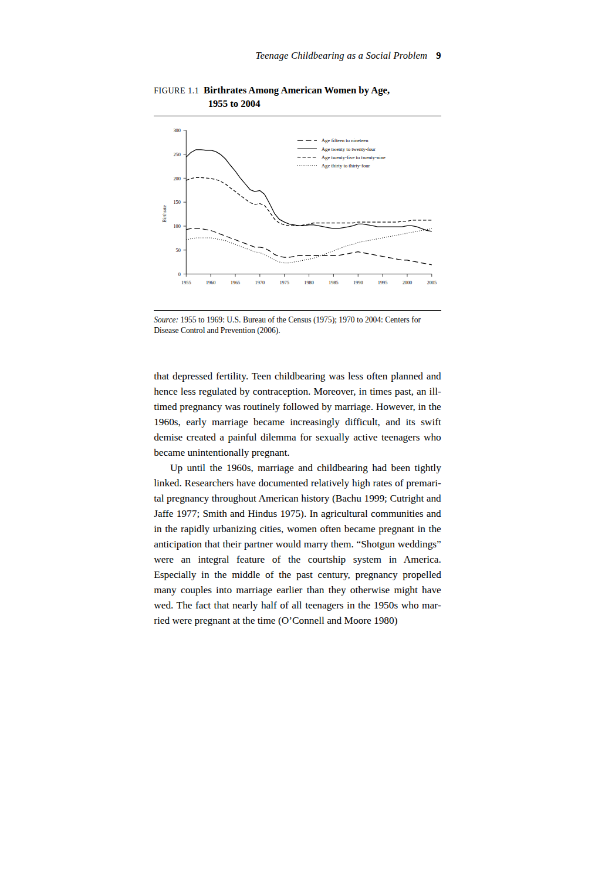Teenage Childbearing as a Social Problem9
FIGURE 1.1 Birthrates Among American Women by Age, 1955 to 2004
0 50 100 150 200 250 300 Birthrate 1955 1960 1965 1970 1975 1980 1985 1990 1995 2000 2005 Age fifteen to nineteen Age twenty to twenty-four Age twenty-five to twenty-nine Age thirty to thirty-four
Source: 1955 to 1969: U.S. Bureau of the Census (1975); 1970 to 2004: Centers for Disease Control and Prevention (2006).
that depressed fertility. Teen childbearing was less often planned and hence less regulated by contraception. Moreover, in times past, an ill-timed pregnancy was routinely followed by marriage. However, in the 1960s, early marriage became increasingly difficult, and its swift demise created a painful dilemma for sexually active teenagers who became unintentionally pregnant.
Up until the 1960s, marriage and childbearing had been tightly linked. Researchers have documented relatively high rates of premarital pregnancy throughout American history (Bachu 1999; Cutright and Jaffe 1977; Smith and Hindus 1975). In agricultural communities and in the rapidly urbanizing cities, women often became pregnant in the anticipation that their partner would marry them. “Shotgun weddings” were an integral feature of the courtship system in America. Especially in the middle of the past century, pregnancy propelled many couples into marriage earlier than they otherwise might have wed. The fact that nearly half of all teenagers in the 1950s who married were pregnant at the time (O’Connell and Moore 1980)